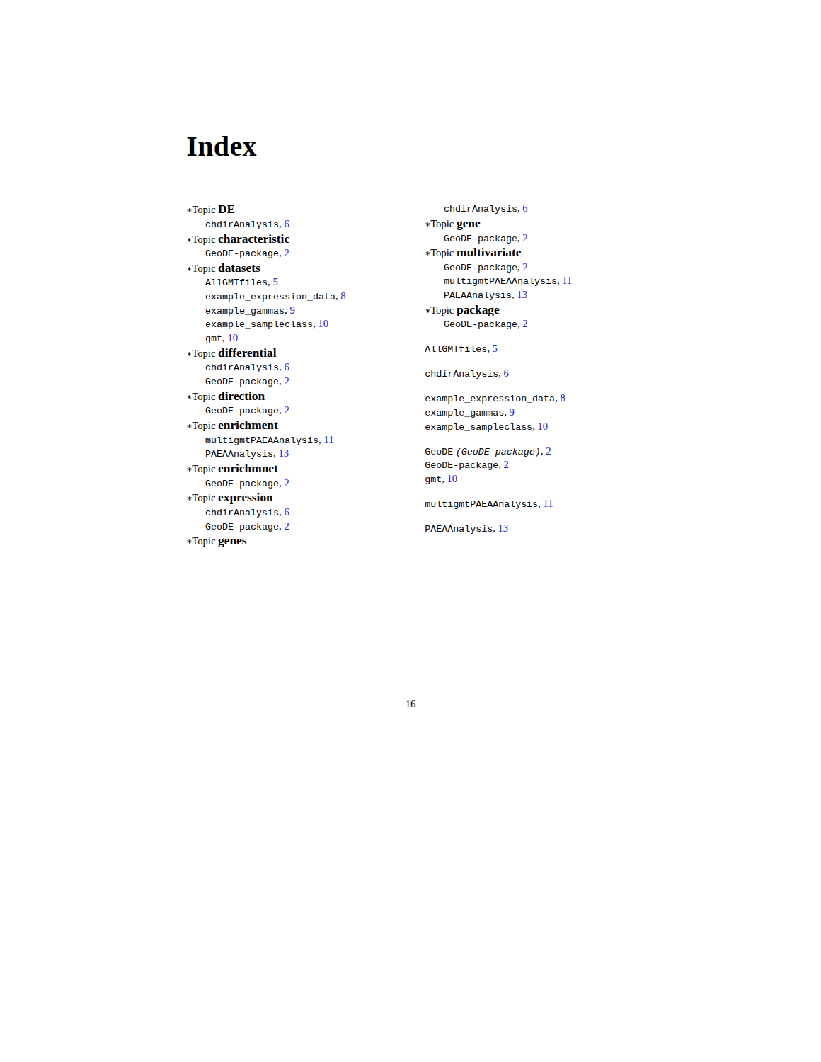Index
∗Topic DE
chdirAnalysis, 6
∗Topic characteristic
GeoDE-package, 2
∗Topic datasets
AllGMTfiles, 5
example_expression_data, 8
example_gammas, 9
example_sampleclass, 10
gmt, 10
∗Topic differential
chdirAnalysis, 6
GeoDE-package, 2
∗Topic direction
GeoDE-package, 2
∗Topic enrichment
multigmtPAEAAnalysis, 11
PAEAAnalysis, 13
∗Topic enrichmnet
GeoDE-package, 2
∗Topic expression
chdirAnalysis, 6
GeoDE-package, 2
∗Topic genes
chdirAnalysis, 6
∗Topic gene
GeoDE-package, 2
∗Topic multivariate
GeoDE-package, 2
multigmtPAEAAnalysis, 11
PAEAAnalysis, 13
∗Topic package
GeoDE-package, 2
AllGMTfiles, 5
chdirAnalysis, 6
example_expression_data, 8
example_gammas, 9
example_sampleclass, 10
GeoDE (GeoDE-package), 2
GeoDE-package, 2
gmt, 10
multigmtPAEAAnalysis, 11
PAEAAnalysis, 13
16